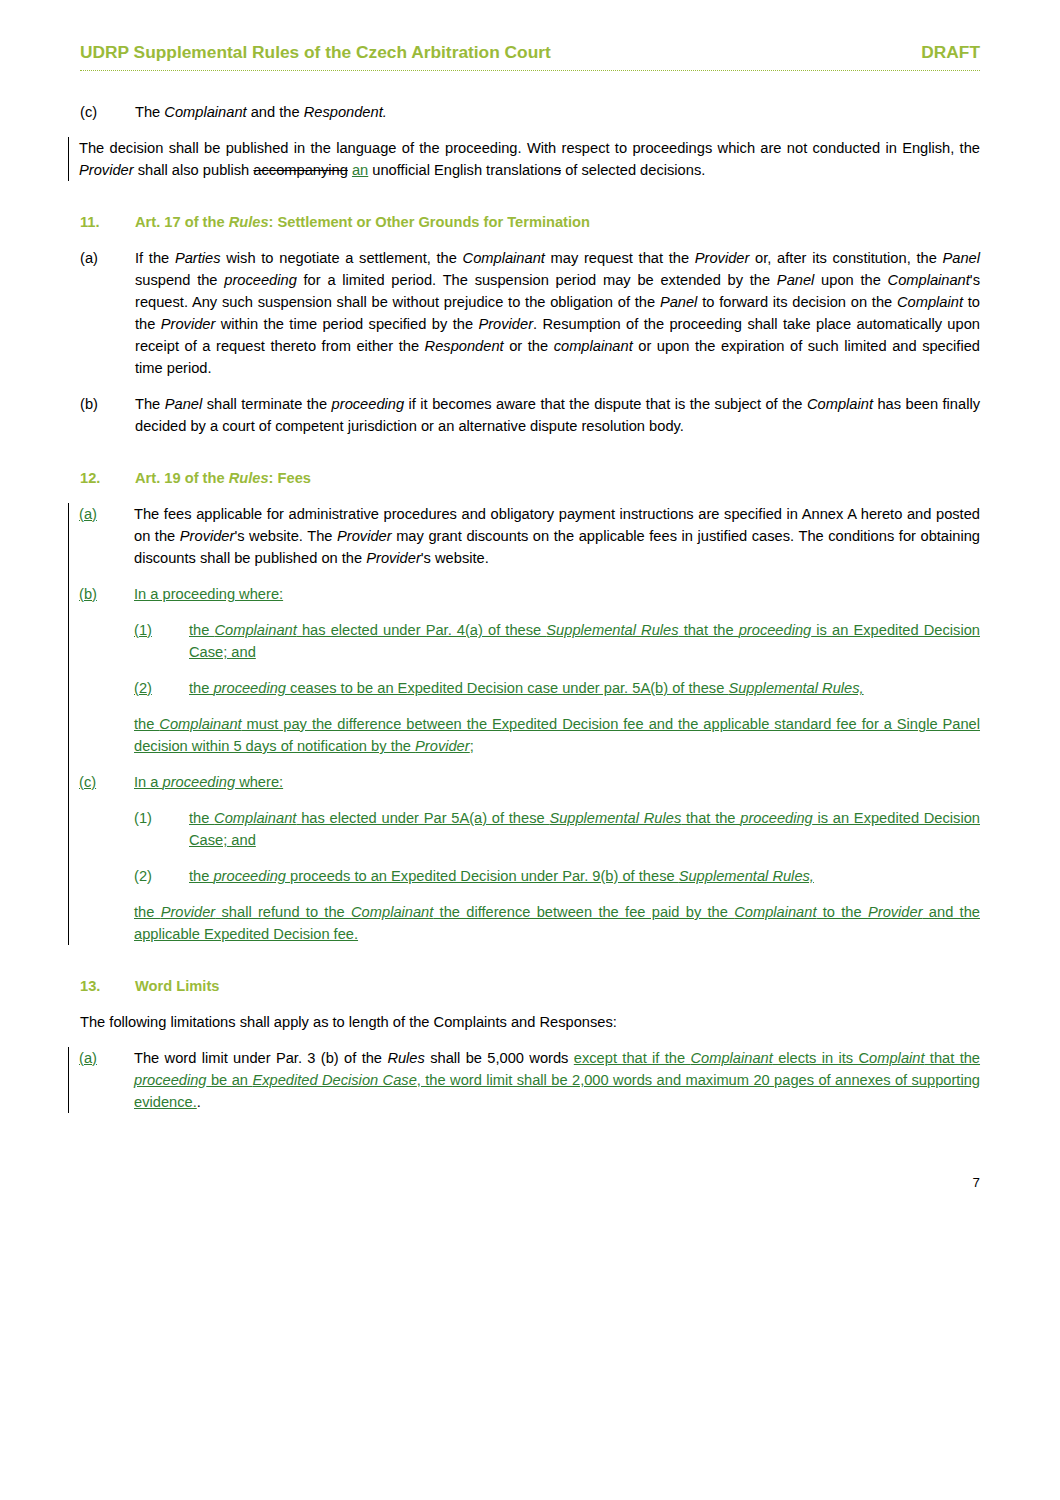UDRP Supplemental Rules of the Czech Arbitration Court DRAFT
(c)
The Complainant and the Respondent.
The decision shall be published in the language of the proceeding. With respect to proceedings which are not conducted in English, the Provider shall also publish accompanying an unofficial English translations of selected decisions.
11. Art. 17 of the Rules: Settlement or Other Grounds for Termination
(a)
If the Parties wish to negotiate a settlement, the Complainant may request that the Provider or, after its constitution, the Panel suspend the proceeding for a limited period. The suspension period may be extended by the Panel upon the Complainant's request. Any such suspension shall be without prejudice to the obligation of the Panel to forward its decision on the Complaint to the Provider within the time period specified by the Provider. Resumption of the proceeding shall take place automatically upon receipt of a request thereto from either the Respondent or the complainant or upon the expiration of such limited and specified time period.
(b)
The Panel shall terminate the proceeding if it becomes aware that the dispute that is the subject of the Complaint has been finally decided by a court of competent jurisdiction or an alternative dispute resolution body.
12. Art. 19 of the Rules: Fees
(a)
The fees applicable for administrative procedures and obligatory payment instructions are specified in Annex A hereto and posted on the Provider's website. The Provider may grant discounts on the applicable fees in justified cases. The conditions for obtaining discounts shall be published on the Provider's website.
(b)
In a proceeding where:
(1)
the Complainant has elected under Par. 4(a) of these Supplemental Rules that the proceeding is an Expedited Decision Case; and
(2)
the proceeding ceases to be an Expedited Decision case under par. 5A(b) of these Supplemental Rules,
the Complainant must pay the difference between the Expedited Decision fee and the applicable standard fee for a Single Panel decision within 5 days of notification by the Provider;
(c)
In a proceeding where:
(1)
the Complainant has elected under Par 5A(a) of these Supplemental Rules that the proceeding is an Expedited Decision Case; and
(2)
the proceeding proceeds to an Expedited Decision under Par. 9(b) of these Supplemental Rules,
the Provider shall refund to the Complainant the difference between the fee paid by the Complainant to the Provider and the applicable Expedited Decision fee.
13. Word Limits
The following limitations shall apply as to length of the Complaints and Responses:
(a)
The word limit under Par. 3 (b) of the Rules shall be 5,000 words except that if the Complainant elects in its Complaint that the proceeding be an Expedited Decision Case, the word limit shall be 2,000 words and maximum 20 pages of annexes of supporting evidence..
7